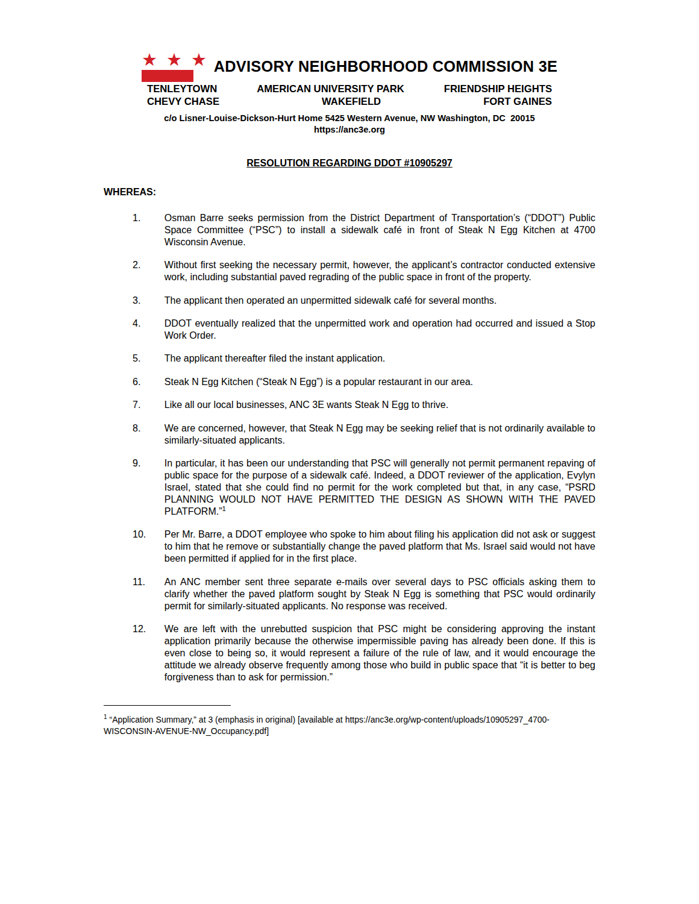★ ★ ★ ADVISORY NEIGHBORHOOD COMMISSION 3E
TENLEYTOWN AMERICAN UNIVERSITY PARK FRIENDSHIP HEIGHTS
CHEVY CHASE WAKEFIELD FORT GAINES
c/o Lisner-Louise-Dickson-Hurt Home 5425 Western Avenue, NW Washington, DC 20015
https://anc3e.org
RESOLUTION REGARDING DDOT #10905297
WHEREAS:
Osman Barre seeks permission from the District Department of Transportation’s (“DDOT”) Public Space Committee (“PSC”) to install a sidewalk café in front of Steak N Egg Kitchen at 4700 Wisconsin Avenue.
Without first seeking the necessary permit, however, the applicant’s contractor conducted extensive work, including substantial paved regrading of the public space in front of the property.
The applicant then operated an unpermitted sidewalk café for several months.
DDOT eventually realized that the unpermitted work and operation had occurred and issued a Stop Work Order.
The applicant thereafter filed the instant application.
Steak N Egg Kitchen (“Steak N Egg”) is a popular restaurant in our area.
Like all our local businesses, ANC 3E wants Steak N Egg to thrive.
We are concerned, however, that Steak N Egg may be seeking relief that is not ordinarily available to similarly-situated applicants.
In particular, it has been our understanding that PSC will generally not permit permanent repaving of public space for the purpose of a sidewalk café. Indeed, a DDOT reviewer of the application, Evylyn Israel, stated that she could find no permit for the work completed but that, in any case, “PSRD PLANNING WOULD NOT HAVE PERMITTED THE DESIGN AS SHOWN WITH THE PAVED PLATFORM.”1
Per Mr. Barre, a DDOT employee who spoke to him about filing his application did not ask or suggest to him that he remove or substantially change the paved platform that Ms. Israel said would not have been permitted if applied for in the first place.
An ANC member sent three separate e-mails over several days to PSC officials asking them to clarify whether the paved platform sought by Steak N Egg is something that PSC would ordinarily permit for similarly-situated applicants. No response was received.
We are left with the unrebutted suspicion that PSC might be considering approving the instant application primarily because the otherwise impermissible paving has already been done. If this is even close to being so, it would represent a failure of the rule of law, and it would encourage the attitude we already observe frequently among those who build in public space that “it is better to beg forgiveness than to ask for permission.”
1 “Application Summary,” at 3 (emphasis in original) [available at https://anc3e.org/wp-content/uploads/10905297_4700-WISCONSIN-AVENUE-NW_Occupancy.pdf]